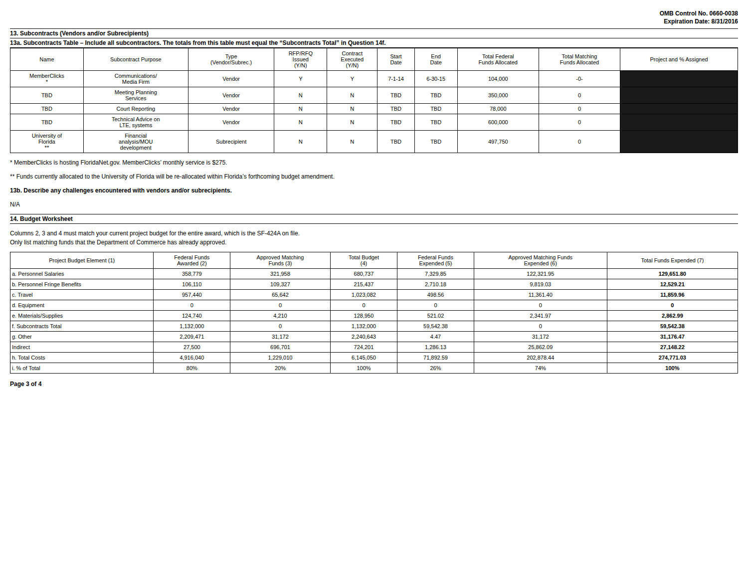OMB Control No. 0660-0038
Expiration Date: 8/31/2016
13. Subcontracts (Vendors and/or Subrecipients)
13a. Subcontracts Table – Include all subcontractors. The totals from this table must equal the “Subcontracts Total” in Question 14f.
| Name | Subcontract Purpose | Type (Vendor/Subrec.) | RFP/RFQ Issued (Y/N) | Contract Executed (Y/N) | Start Date | End Date | Total Federal Funds Allocated | Total Matching Funds Allocated | Project and % Assigned |
| --- | --- | --- | --- | --- | --- | --- | --- | --- | --- |
| MemberClicks * | Communications/ Media Firm | Vendor | Y | Y | 7-1-14 | 6-30-15 | 104,000 | -0- | |
| TBD | Meeting Planning Services | Vendor | N | N | TBD | TBD | 350,000 | 0 | |
| TBD | Court Reporting | Vendor | N | N | TBD | TBD | 78,000 | 0 | |
| TBD | Technical Advice on LTE, systems | Vendor | N | N | TBD | TBD | 600,000 | 0 | |
| University of Florida ** | Financial analysis/MOU development | Subrecipient | N | N | TBD | TBD | 497,750 | 0 | |
* MemberClicks is hosting FloridaNet.gov. MemberClicks’ monthly service is $275.
** Funds currently allocated to the University of Florida will be re-allocated within Florida’s forthcoming budget amendment.
13b. Describe any challenges encountered with vendors and/or subrecipients.
N/A
14. Budget Worksheet
Columns 2, 3 and 4 must match your current project budget for the entire award, which is the SF-424A on file.
Only list matching funds that the Department of Commerce has already approved.
| Project Budget Element (1) | Federal Funds Awarded (2) | Approved Matching Funds (3) | Total Budget (4) | Federal Funds Expended (5) | Approved Matching Funds Expended (6) | Total Funds Expended (7) |
| --- | --- | --- | --- | --- | --- | --- |
| a. Personnel Salaries | 358,779 | 321,958 | 680,737 | 7,329.85 | 122,321.95 | 129,651.80 |
| b. Personnel Fringe Benefits | 106,110 | 109,327 | 215,437 | 2,710.18 | 9,819.03 | 12,529.21 |
| c. Travel | 957,440 | 65,642 | 1,023,082 | 498.56 | 11,361.40 | 11,859.96 |
| d. Equipment | 0 | 0 | 0 | 0 | 0 | 0 |
| e. Materials/Supplies | 124,740 | 4,210 | 128,950 | 521.02 | 2,341.97 | 2,862.99 |
| f. Subcontracts Total | 1,132,000 | 0 | 1,132,000 | 59,542.38 | 0 | 59,542.38 |
| g. Other | 2,209,471 | 31,172 | 2,240,643 | 4.47 | 31,172 | 31,176.47 |
| Indirect | 27,500 | 696,701 | 724,201 | 1,286.13 | 25,862.09 | 27,148.22 |
| h. Total Costs | 4,916,040 | 1,229,010 | 6,145,050 | 71,892.59 | 202,878.44 | 274,771.03 |
| i. % of Total | 80% | 20% | 100% | 26% | 74% | 100% |
Page 3 of 4